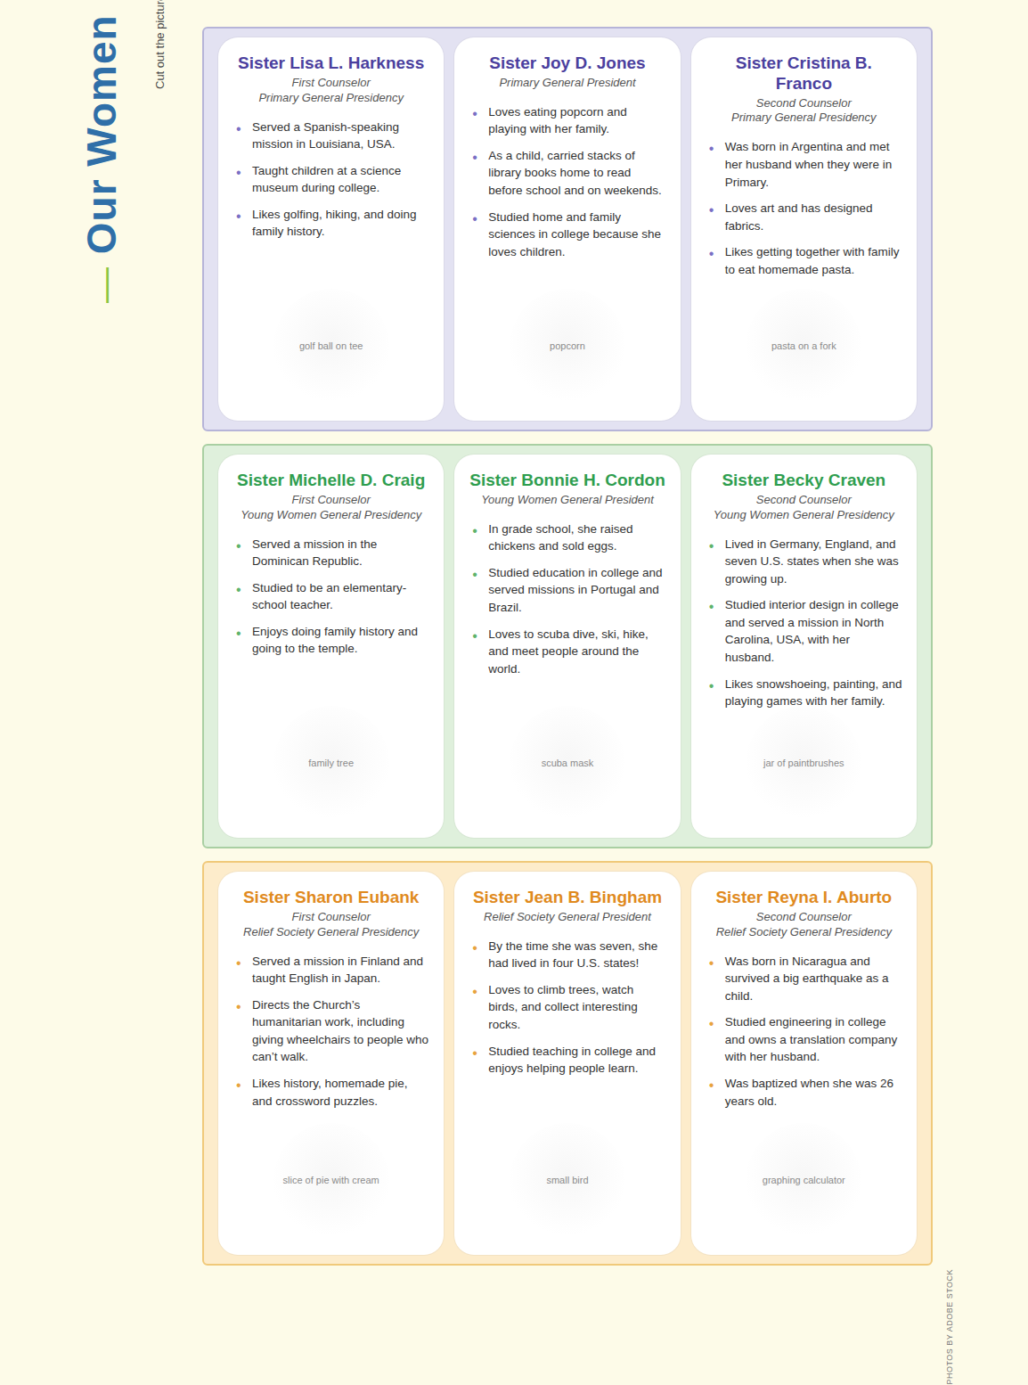— Our Women Leaders —
Cut out the pictures on page 25 and tape them in place on the chart. Put tape at the top of each picture so you can still read the facts underneath.
Sister Lisa L. Harkness
First Counselor
Primary General Presidency
Served a Spanish-speaking mission in Louisiana, USA.
Taught children at a science museum during college.
Likes golfing, hiking, and doing family history.
golf ball on tee
Sister Joy D. Jones
Primary General President
Loves eating popcorn and playing with her family.
As a child, carried stacks of library books home to read before school and on weekends.
Studied home and family sciences in college because she loves children.
popcorn
Sister Cristina B. Franco
Second Counselor
Primary General Presidency
Was born in Argentina and met her husband when they were in Primary.
Loves art and has designed fabrics.
Likes getting together with family to eat homemade pasta.
pasta on a fork
Sister Michelle D. Craig
First Counselor
Young Women General Presidency
Served a mission in the Dominican Republic.
Studied to be an elementary-school teacher.
Enjoys doing family history and going to the temple.
family tree
Sister Bonnie H. Cordon
Young Women General President
In grade school, she raised chickens and sold eggs.
Studied education in college and served missions in Portugal and Brazil.
Loves to scuba dive, ski, hike, and meet people around the world.
scuba mask
Sister Becky Craven
Second Counselor
Young Women General Presidency
Lived in Germany, England, and seven U.S. states when she was growing up.
Studied interior design in college and served a mission in North Carolina, USA, with her husband.
Likes snowshoeing, painting, and playing games with her family.
jar of paintbrushes
Sister Sharon Eubank
First Counselor
Relief Society General Presidency
Served a mission in Finland and taught English in Japan.
Directs the Church’s humanitarian work, including giving wheelchairs to people who can’t walk.
Likes history, homemade pie, and crossword puzzles.
slice of pie with cream
Sister Jean B. Bingham
Relief Society General President
By the time she was seven, she had lived in four U.S. states!
Loves to climb trees, watch birds, and collect interesting rocks.
Studied teaching in college and enjoys helping people learn.
small bird
Sister Reyna I. Aburto
Second Counselor
Relief Society General Presidency
Was born in Nicaragua and survived a big earthquake as a child.
Studied engineering in college and owns a translation company with her husband.
Was baptized when she was 26 years old.
graphing calculator
PHOTOS BY ADOBE STOCK